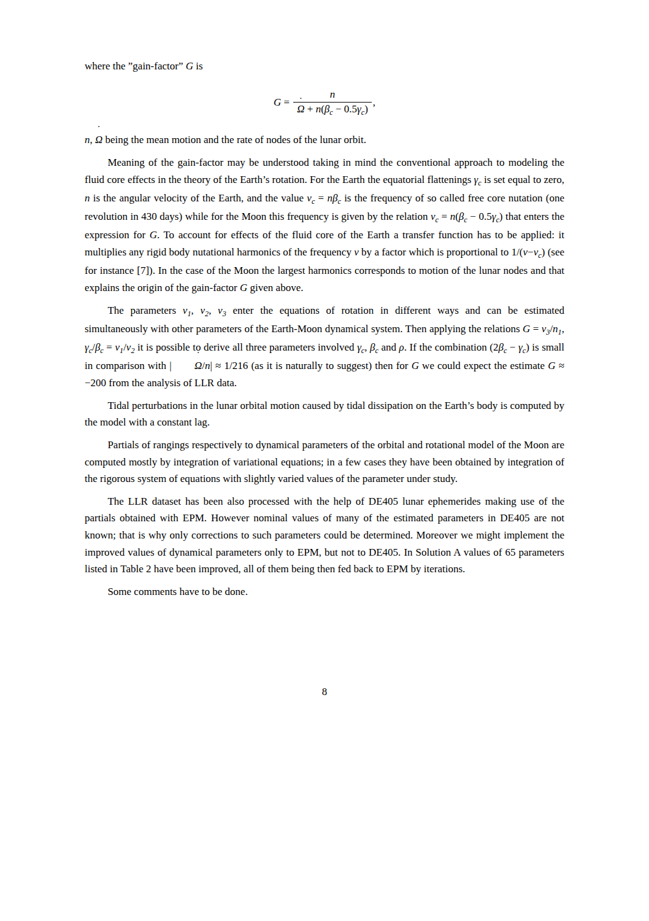where the ”gain-factor” G is
G = n Ω + n(βc − 0.5γc) ,
n, Ω being the mean motion and the rate of nodes of the lunar orbit.
Meaning of the gain-factor may be understood taking in mind the conventional approach to modeling the fluid core effects in the theory of the Earth’s rotation. For the Earth the equatorial flattenings γc is set equal to zero, n is the angular velocity of the Earth, and the value νc = nβc is the frequency of so called free core nutation (one revolution in 430 days) while for the Moon this frequency is given by the relation νc = n(βc − 0.5γc) that enters the expression for G. To account for effects of the fluid core of the Earth a transfer function has to be applied: it multiplies any rigid body nutational harmonics of the frequency ν by a factor which is proportional to 1/(ν−νc) (see for instance [7]). In the case of the Moon the largest harmonics corresponds to motion of the lunar nodes and that explains the origin of the gain-factor G given above.
The parameters ν1, ν2, ν3 enter the equations of rotation in different ways and can be estimated simultaneously with other parameters of the Earth-Moon dynamical system. Then applying the relations G = ν3/n1, γc/βc = ν1/ν2 it is possible to derive all three parameters involved γc, βc and ρ. If the combination (2βc − γc) is small in comparison with |Ω/n| ≈ 1/216 (as it is naturally to suggest) then for G we could expect the estimate G ≈ −200 from the analysis of LLR data.
Tidal perturbations in the lunar orbital motion caused by tidal dissipation on the Earth’s body is computed by the model with a constant lag.
Partials of rangings respectively to dynamical parameters of the orbital and rotational model of the Moon are computed mostly by integration of variational equations; in a few cases they have been obtained by integration of the rigorous system of equations with slightly varied values of the parameter under study.
The LLR dataset has been also processed with the help of DE405 lunar ephemerides making use of the partials obtained with EPM. However nominal values of many of the estimated parameters in DE405 are not known; that is why only corrections to such parameters could be determined. Moreover we might implement the improved values of dynamical parameters only to EPM, but not to DE405. In Solution A values of 65 parameters listed in Table 2 have been improved, all of them being then fed back to EPM by iterations.
Some comments have to be done.
8